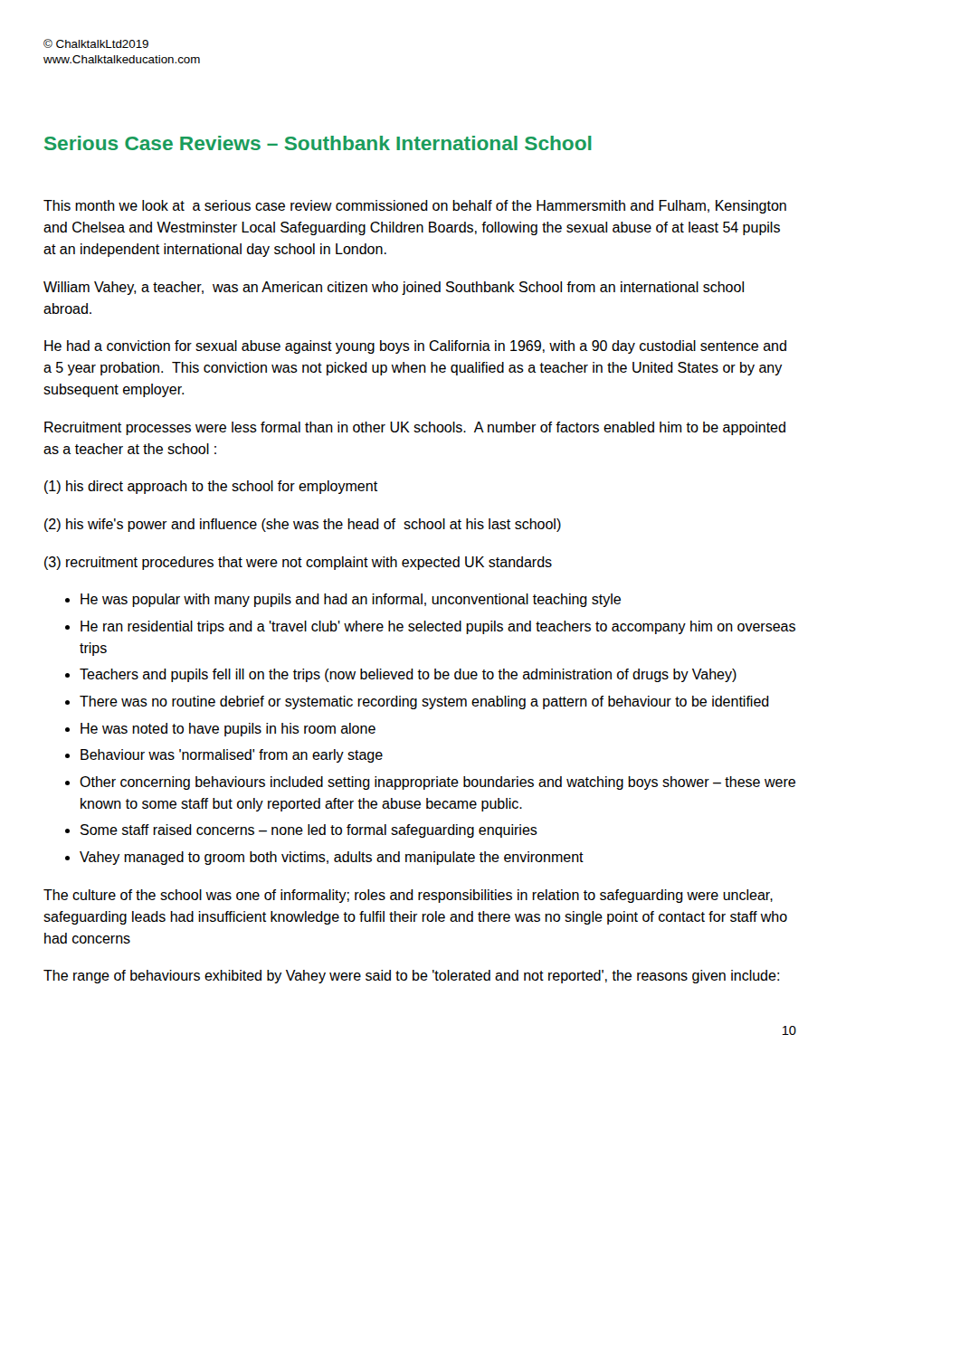© ChalktalkLtd2019
www.Chalktalkeducation.com
Serious Case Reviews – Southbank International School
This month we look at a serious case review commissioned on behalf of the Hammersmith and Fulham, Kensington and Chelsea and Westminster Local Safeguarding Children Boards, following the sexual abuse of at least 54 pupils at an independent international day school in London.
William Vahey, a teacher, was an American citizen who joined Southbank School from an international school abroad.
He had a conviction for sexual abuse against young boys in California in 1969, with a 90 day custodial sentence and a 5 year probation. This conviction was not picked up when he qualified as a teacher in the United States or by any subsequent employer.
Recruitment processes were less formal than in other UK schools. A number of factors enabled him to be appointed as a teacher at the school :
(1) his direct approach to the school for employment
(2) his wife's power and influence (she was the head of school at his last school)
(3) recruitment procedures that were not complaint with expected UK standards
He was popular with many pupils and had an informal, unconventional teaching style
He ran residential trips and a 'travel club' where he selected pupils and teachers to accompany him on overseas trips
Teachers and pupils fell ill on the trips (now believed to be due to the administration of drugs by Vahey)
There was no routine debrief or systematic recording system enabling a pattern of behaviour to be identified
He was noted to have pupils in his room alone
Behaviour was 'normalised' from an early stage
Other concerning behaviours included setting inappropriate boundaries and watching boys shower – these were known to some staff but only reported after the abuse became public.
Some staff raised concerns – none led to formal safeguarding enquiries
Vahey managed to groom both victims, adults and manipulate the environment
The culture of the school was one of informality; roles and responsibilities in relation to safeguarding were unclear, safeguarding leads had insufficient knowledge to fulfil their role and there was no single point of contact for staff who had concerns
The range of behaviours exhibited by Vahey were said to be 'tolerated and not reported', the reasons given include:
10